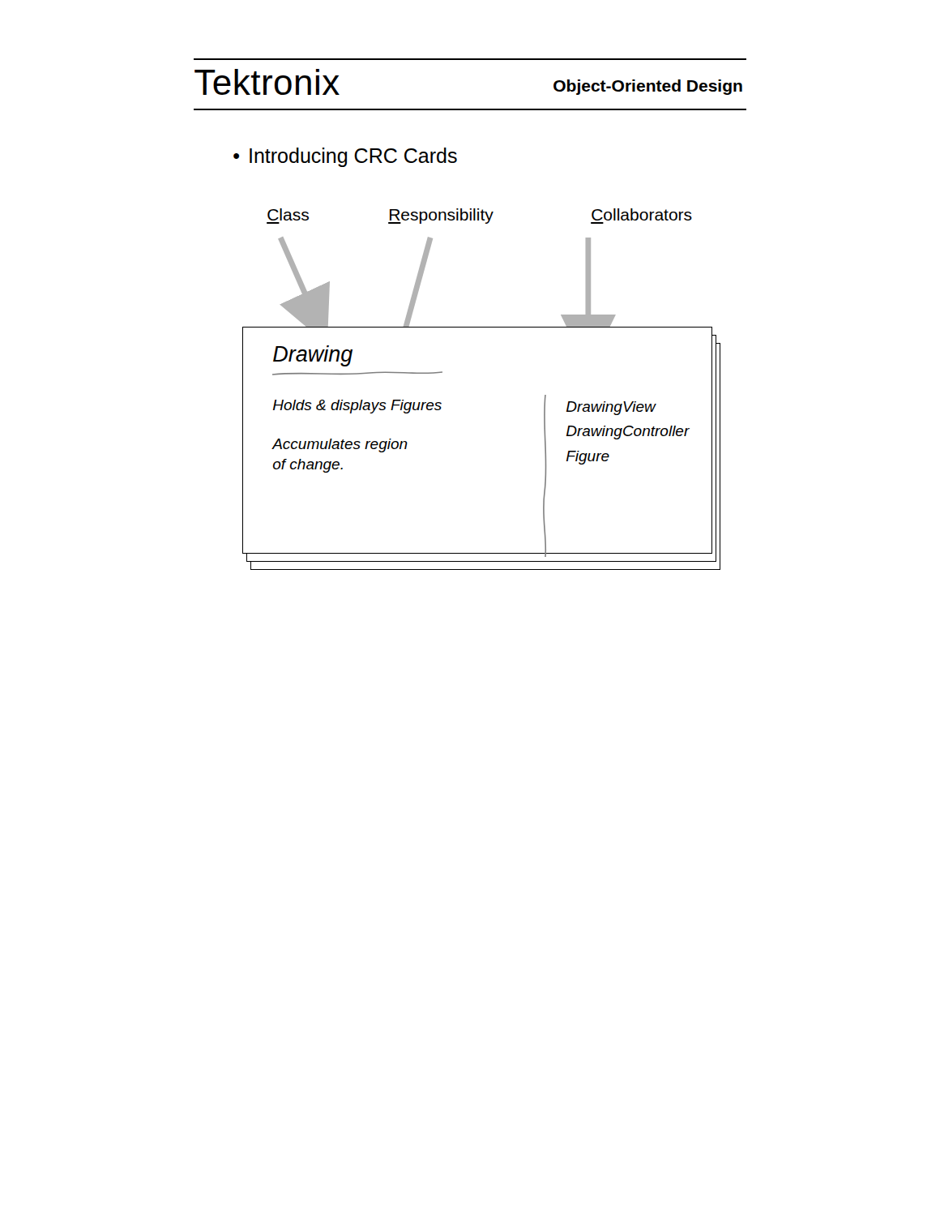Tektronix
Object-Oriented Design
•Introducing CRC Cards
Class Responsibility Collaborators
Drawing
Holds & displays Figures
Accumulates region
of change.
DrawingView
DrawingController
Figure